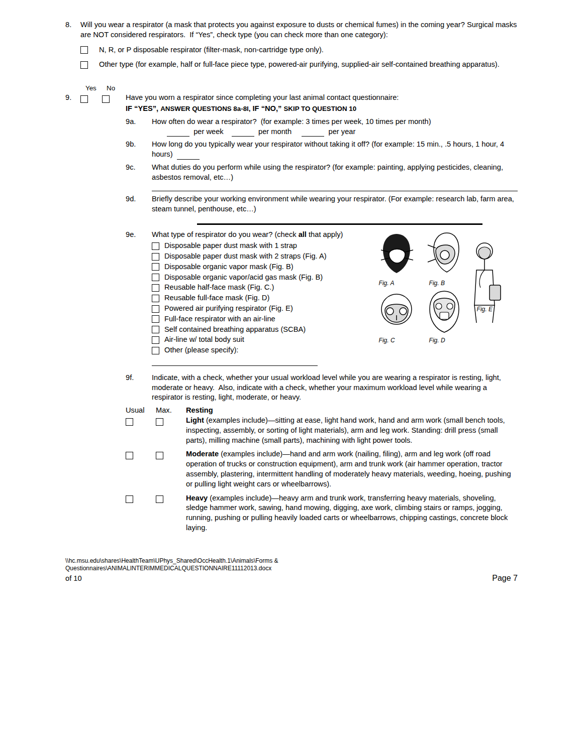8.
Will you wear a respirator (a mask that protects you against exposure to dusts or chemical fumes) in the coming year? Surgical masks are NOT considered respirators. If “Yes”, check type (you can check more than one category):
N, R, or P disposable respirator (filter-mask, non-cartridge type only).
Other type (for example, half or full-face piece type, powered-air purifying, supplied-air self-contained breathing apparatus).
Yes No
9.
Have you worn a respirator since completing your last animal contact questionnaire:
IF “YES”, ANSWER QUESTIONS 8a-8l, IF “NO,” SKIP TO QUESTION 10
9a.
How often do wear a respirator? (for example: 3 times per week, 10 times per month)
per week per month per year
9b.
How long do you typically wear your respirator without taking it off? (for example: 15 min., .5 hours, 1 hour, 4 hours)
9c.
What duties do you perform while using the respirator? (for example: painting, applying pesticides, cleaning, asbestos removal, etc…)
9d.
Briefly describe your working environment while wearing your respirator. (For example: research lab, farm area, steam tunnel, penthouse, etc…)
9e.
What type of respirator do you wear? (check all that apply)
Disposable paper dust mask with 1 strap
Disposable paper dust mask with 2 straps (Fig. A)
Disposable organic vapor mask (Fig. B)
Disposable organic vapor/acid gas mask (Fig. B)
Reusable half-face mask (Fig. C.)
Reusable full-face mask (Fig. D)
Powered air purifying respirator (Fig. E)
Full-face respirator with an air-line
Self contained breathing apparatus (SCBA)
Air-line w/ total body suit
Other (please specify):
Fig. A
Fig. B
Fig. C
Fig. D
Fig. E
9f.
Indicate, with a check, whether your usual workload level while you are wearing a respirator is resting, light, moderate or heavy. Also, indicate with a check, whether your maximum workload level while wearing a respirator is resting, light, moderate, or heavy.
Usual
Max.
Resting
Light (examples include)—sitting at ease, light hand work, hand and arm work (small bench tools, inspecting, assembly, or sorting of light materials), arm and leg work. Standing: drill press (small parts), milling machine (small parts), machining with light power tools.
Moderate (examples include)—hand and arm work (nailing, filing), arm and leg work (off road operation of trucks or construction equipment), arm and trunk work (air hammer operation, tractor assembly, plastering, intermittent handling of moderately heavy materials, weeding, hoeing, pushing or pulling light weight cars or wheelbarrows).
Heavy (examples include)—heavy arm and trunk work, transferring heavy materials, shoveling, sledge hammer work, sawing, hand mowing, digging, axe work, climbing stairs or ramps, jogging, running, pushing or pulling heavily loaded carts or wheelbarrows, chipping castings, concrete block laying.
\\hc.msu.edu\shares\HealthTeam\UPhys_Shared\OccHealth.1\Animals\Forms &
Questionnaires\ANIMALINTERIMMEDICALQUESTIONNAIRE11112013.docx
of 10
Page 7